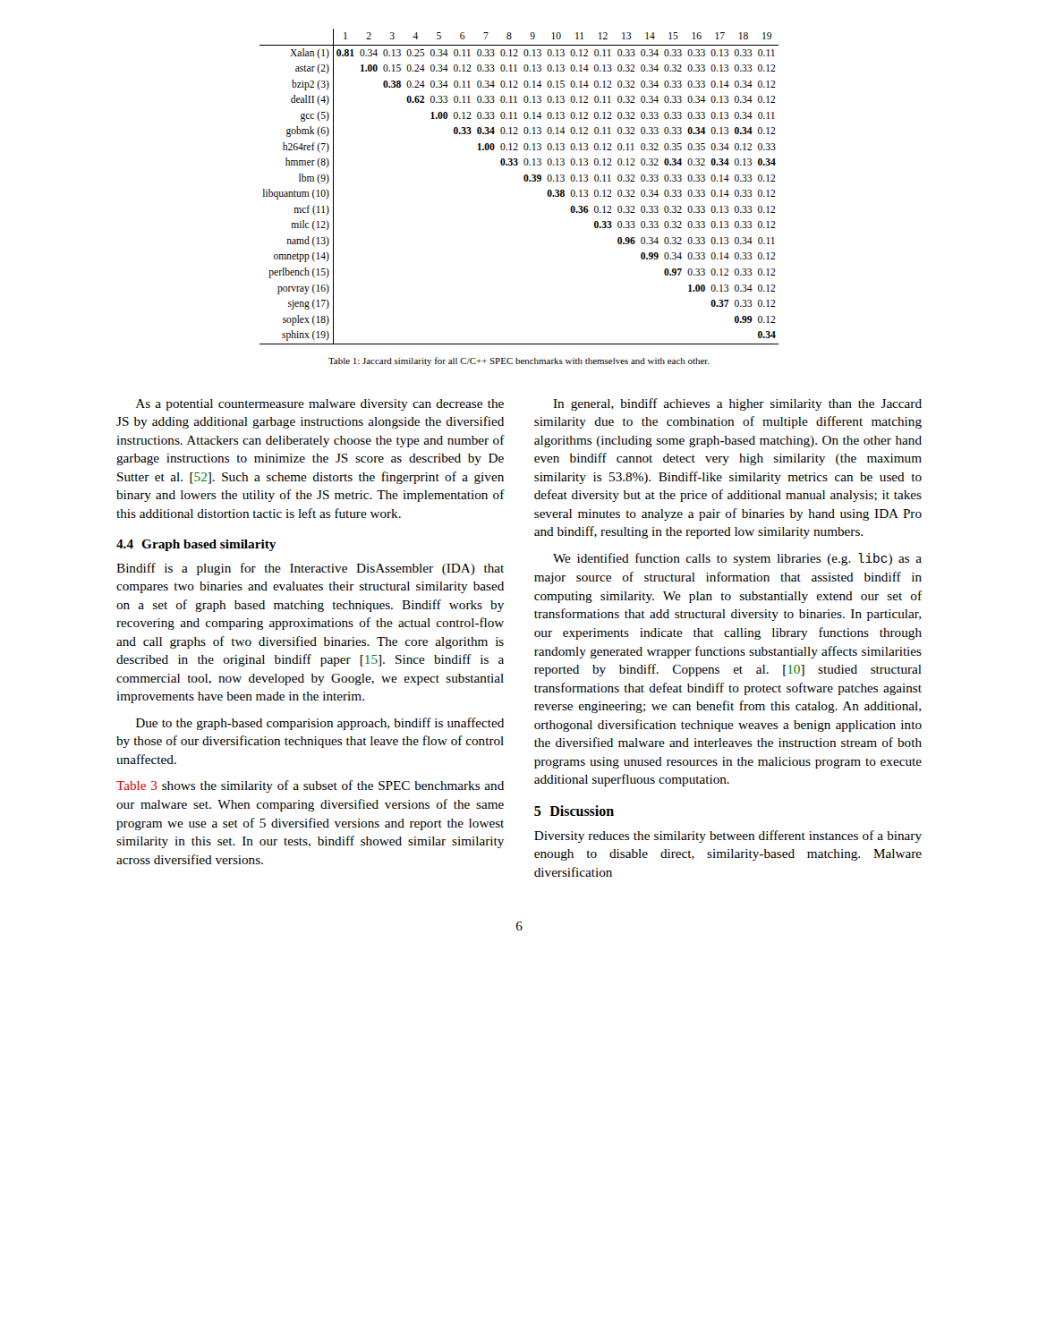Table 1: Jaccard similarity for all C/C++ SPEC benchmarks with themselves and with each other.
| | 1 | 2 | 3 | 4 | 5 | 6 | 7 | 8 | 9 | 10 | 11 | 12 | 13 | 14 | 15 | 16 | 17 | 18 | 19 |
| --- | --- | --- | --- | --- | --- | --- | --- | --- | --- | --- | --- | --- | --- | --- | --- | --- | --- | --- | --- |
| Xalan (1) | 0.81 | 0.34 | 0.13 | 0.25 | 0.34 | 0.11 | 0.33 | 0.12 | 0.13 | 0.13 | 0.12 | 0.11 | 0.33 | 0.34 | 0.33 | 0.33 | 0.13 | 0.33 | 0.11 |
| astar (2) | | 1.00 | 0.15 | 0.24 | 0.34 | 0.12 | 0.33 | 0.11 | 0.13 | 0.13 | 0.14 | 0.13 | 0.32 | 0.34 | 0.32 | 0.33 | 0.13 | 0.33 | 0.12 |
| bzip2 (3) | | | 0.38 | 0.24 | 0.34 | 0.11 | 0.34 | 0.12 | 0.14 | 0.15 | 0.14 | 0.12 | 0.32 | 0.34 | 0.33 | 0.33 | 0.14 | 0.34 | 0.12 |
| dealII (4) | | | | 0.62 | 0.33 | 0.11 | 0.33 | 0.11 | 0.13 | 0.13 | 0.12 | 0.11 | 0.32 | 0.34 | 0.33 | 0.34 | 0.13 | 0.34 | 0.12 |
| gcc (5) | | | | | 1.00 | 0.12 | 0.33 | 0.11 | 0.14 | 0.13 | 0.12 | 0.12 | 0.32 | 0.33 | 0.33 | 0.33 | 0.13 | 0.34 | 0.11 |
| gobmk (6) | | | | | | 0.33 | 0.34 | 0.12 | 0.13 | 0.14 | 0.12 | 0.11 | 0.32 | 0.33 | 0.33 | 0.34 | 0.13 | 0.34 | 0.12 |
| h264ref (7) | | | | | | | 1.00 | 0.12 | 0.13 | 0.13 | 0.13 | 0.12 | 0.11 | 0.32 | 0.35 | 0.35 | 0.34 | 0.12 | 0.33 |
| hmmer (8) | | | | | | | | 0.33 | 0.13 | 0.13 | 0.13 | 0.12 | 0.12 | 0.32 | 0.34 | 0.32 | 0.34 | 0.13 | 0.34 |
| lbm (9) | | | | | | | | | 0.39 | 0.13 | 0.13 | 0.11 | 0.32 | 0.33 | 0.33 | 0.33 | 0.14 | 0.33 | 0.12 |
| libquantum (10) | | | | | | | | | | 0.38 | 0.13 | 0.12 | 0.32 | 0.34 | 0.33 | 0.33 | 0.14 | 0.33 | 0.12 |
| mcf (11) | | | | | | | | | | | 0.36 | 0.12 | 0.32 | 0.33 | 0.32 | 0.33 | 0.13 | 0.33 | 0.12 |
| milc (12) | | | | | | | | | | | | 0.33 | 0.33 | 0.33 | 0.32 | 0.33 | 0.13 | 0.33 | 0.12 |
| namd (13) | | | | | | | | | | | | | 0.96 | 0.34 | 0.32 | 0.33 | 0.13 | 0.34 | 0.11 |
| omnetpp (14) | | | | | | | | | | | | | | 0.99 | 0.34 | 0.33 | 0.14 | 0.33 | 0.12 |
| perlbench (15) | | | | | | | | | | | | | | | 0.97 | 0.33 | 0.12 | 0.33 | 0.12 |
| porvray (16) | | | | | | | | | | | | | | | | 1.00 | 0.13 | 0.34 | 0.12 |
| sjeng (17) | | | | | | | | | | | | | | | | | 0.37 | 0.33 | 0.12 |
| soplex (18) | | | | | | | | | | | | | | | | | | 0.99 | 0.12 |
| sphinx (19) | | | | | | | | | | | | | | | | | | | 0.34 |
As a potential countermeasure malware diversity can decrease the JS by adding additional garbage instructions alongside the diversified instructions. Attackers can deliberately choose the type and number of garbage instructions to minimize the JS score as described by De Sutter et al. [52]. Such a scheme distorts the fingerprint of a given binary and lowers the utility of the JS metric. The implementation of this additional distortion tactic is left as future work.
4.4 Graph based similarity
Bindiff is a plugin for the Interactive DisAssembler (IDA) that compares two binaries and evaluates their structural similarity based on a set of graph based matching techniques. Bindiff works by recovering and comparing approximations of the actual control-flow and call graphs of two diversified binaries. The core algorithm is described in the original bindiff paper [15]. Since bindiff is a commercial tool, now developed by Google, we expect substantial improvements have been made in the interim.
Due to the graph-based comparision approach, bindiff is unaffected by those of our diversification techniques that leave the flow of control unaffected.
Table 3 shows the similarity of a subset of the SPEC benchmarks and our malware set. When comparing diversified versions of the same program we use a set of 5 diversified versions and report the lowest similarity in this set. In our tests, bindiff showed similar similarity across diversified versions.
In general, bindiff achieves a higher similarity than the Jaccard similarity due to the combination of multiple different matching algorithms (including some graph-based matching). On the other hand even bindiff cannot detect very high similarity (the maximum similarity is 53.8%). Bindiff-like similarity metrics can be used to defeat diversity but at the price of additional manual analysis; it takes several minutes to analyze a pair of binaries by hand using IDA Pro and bindiff, resulting in the reported low similarity numbers.
We identified function calls to system libraries (e.g. libc) as a major source of structural information that assisted bindiff in computing similarity. We plan to substantially extend our set of transformations that add structural diversity to binaries. In particular, our experiments indicate that calling library functions through randomly generated wrapper functions substantially affects similarities reported by bindiff. Coppens et al. [10] studied structural transformations that defeat bindiff to protect software patches against reverse engineering; we can benefit from this catalog. An additional, orthogonal diversification technique weaves a benign application into the diversified malware and interleaves the instruction stream of both programs using unused resources in the malicious program to execute additional superfluous computation.
5 Discussion
Diversity reduces the similarity between different instances of a binary enough to disable direct, similarity-based matching. Malware diversification
6